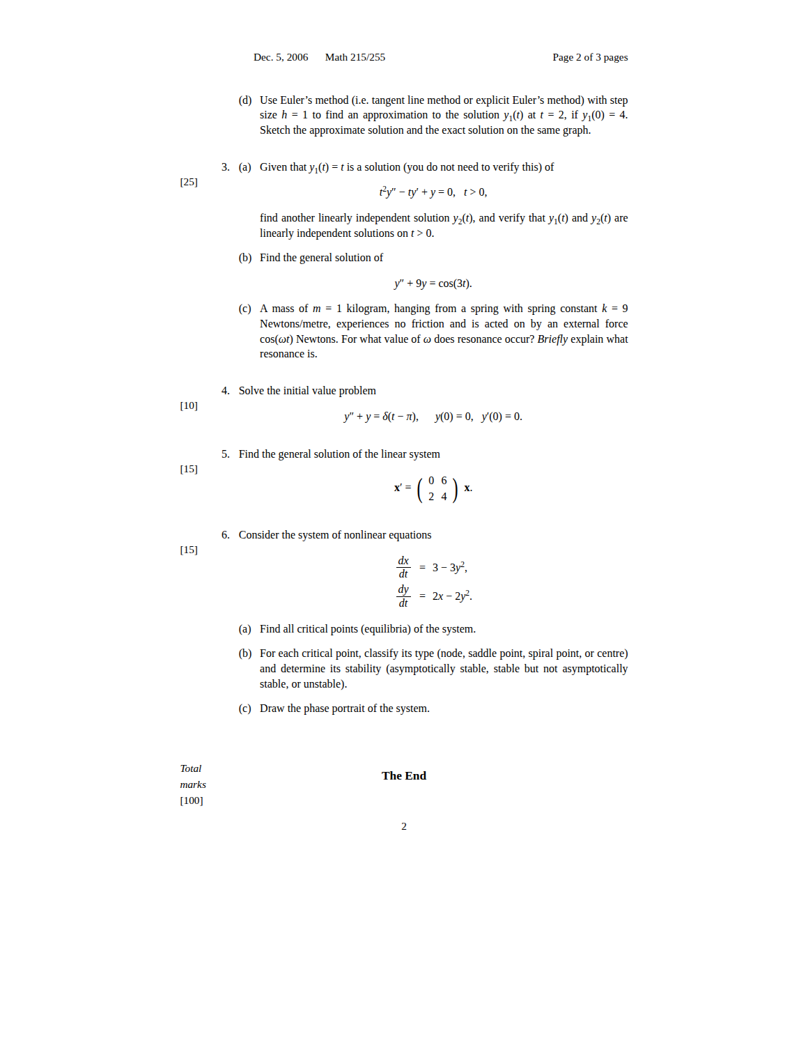Dec. 5, 2006 Math 215/255
Page 2 of 3 pages
(d)
Use Euler’s method (i.e. tangent line method or explicit Euler’s method) with step size h = 1 to find an approximation to the solution y1(t) at t = 2, if y1(0) = 4. Sketch the approximate solution and the exact solution on the same graph.
[25]
3.
(a)
Given that y1(t) = t is a solution (you do not need to verify this) of
t2y″ − ty′ + y = 0, t > 0,
find another linearly independent solution y2(t), and verify that y1(t) and y2(t) are linearly independent solutions on t > 0.
(b)
Find the general solution of
y″ + 9y = cos(3t).
(c)
A mass of m = 1 kilogram, hanging from a spring with spring constant k = 9 Newtons/metre, experiences no friction and is acted on by an external force cos(ωt) Newtons. For what value of ω does resonance occur? Briefly explain what resonance is.
[10]
4.
Solve the initial value problem
y″ + y = δ(t − π), y(0) = 0, y′(0) = 0.
[15]
5.
Find the general solution of the linear system
x′ = (
| 0 | 6 |
| 2 | 4 |
) x.
[15]
6.
Consider the system of nonlinear equations
| dx dt | = | 3 − 3 y 2 , |
| dy dt | = | 2 x − 2 y 2 . |
(a)
Find all critical points (equilibria) of the system.
(b)
For each critical point, classify its type (node, saddle point, spiral point, or centre) and determine its stability (asymptotically stable, stable but not asymptotically stable, or unstable).
(c)
Draw the phase portrait of the system.
Total
marks
[100]
The End
2